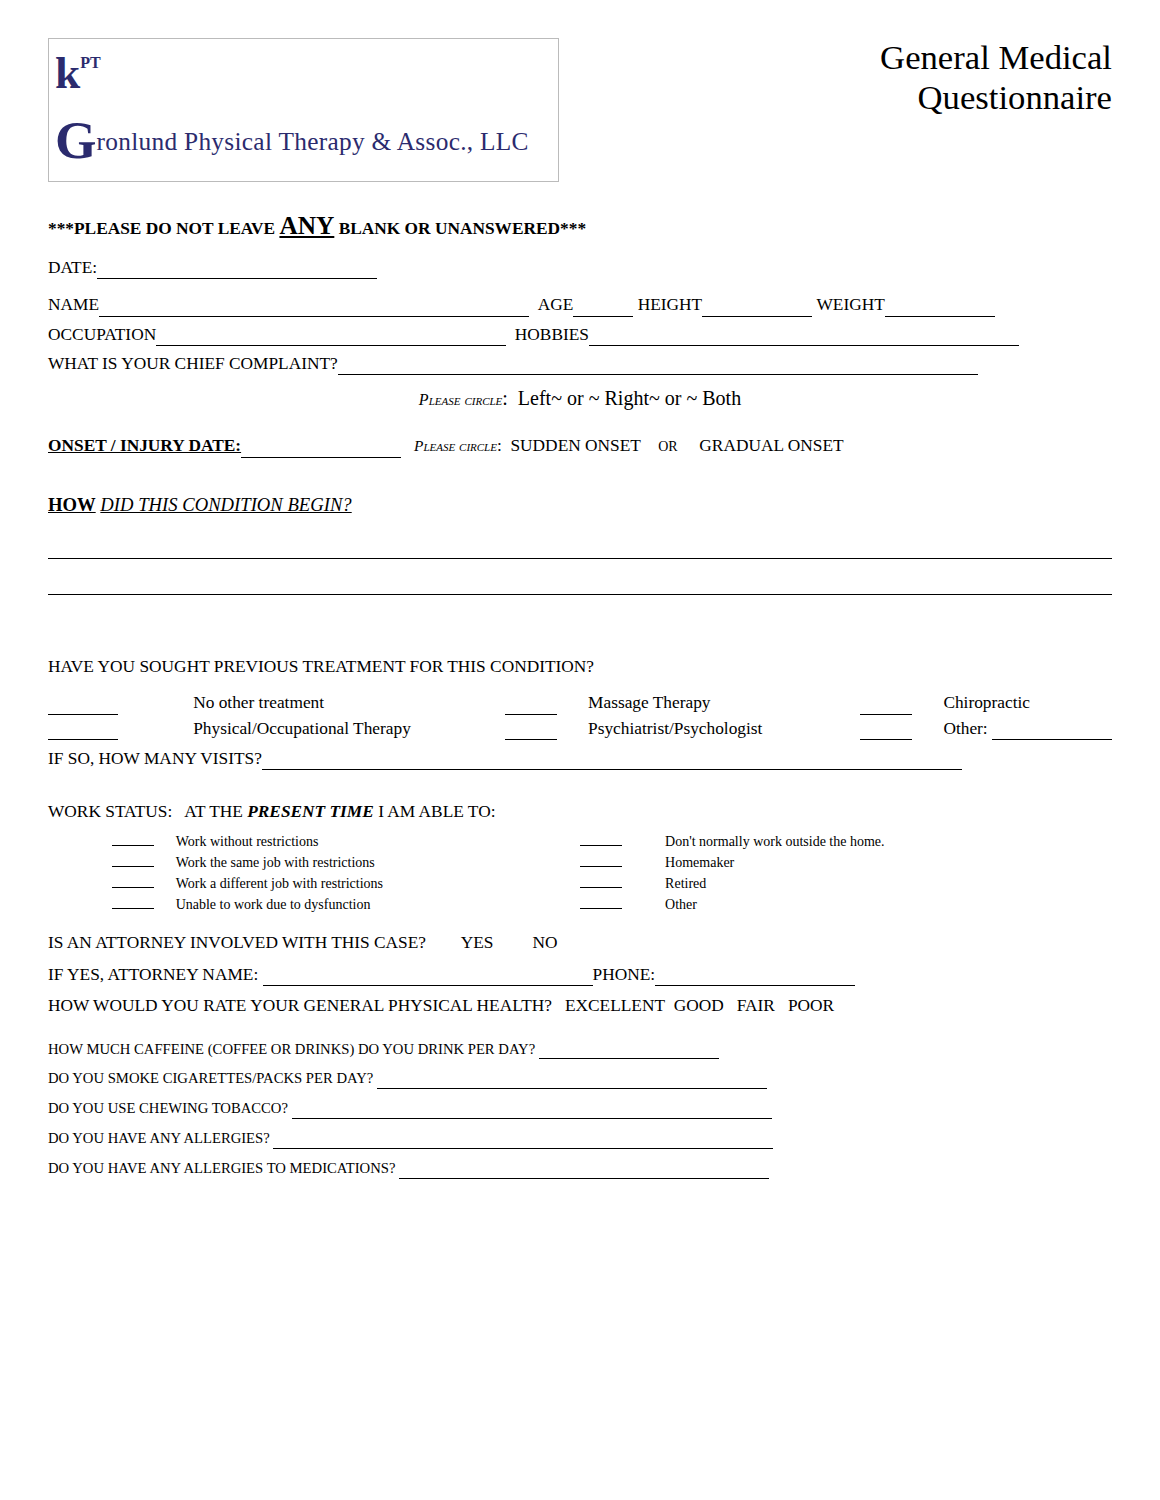kPT
Gronlund Physical Therapy & Assoc., LLC
General Medical
Questionnaire
***PLEASE DO NOT LEAVE ANY BLANK OR UNANSWERED***
DATE:
NAME AGE HEIGHT WEIGHT
OCCUPATION HOBBIES
WHAT IS YOUR CHIEF COMPLAINT?
Please circle: Left~ or ~ Right~ or ~ Both
ONSET / INJURY DATE: Please circle: SUDDEN ONSET OR GRADUAL ONSET
HOW DID THIS CONDITION BEGIN?
HAVE YOU SOUGHT PREVIOUS TREATMENT FOR THIS CONDITION?
| | No other treatment | | Massage Therapy | | Chiropractic |
| | Physical/Occupational Therapy | | Psychiatrist/Psychologist | | Other: |
IF SO, HOW MANY VISITS?
WORK STATUS: AT THE PRESENT TIME I AM ABLE TO:
| | | Work without restrictions | | Don't normally work outside the home. |
| | | Work the same job with restrictions | | Homemaker |
| | | Work a different job with restrictions | | Retired |
| | | Unable to work due to dysfunction | | Other |
IS AN ATTORNEY INVOLVED WITH THIS CASE? YES NO
IF YES, ATTORNEY NAME: PHONE:
HOW WOULD YOU RATE YOUR GENERAL PHYSICAL HEALTH? EXCELLENT GOOD FAIR POOR
HOW MUCH CAFFEINE (COFFEE OR DRINKS) DO YOU DRINK PER DAY?
DO YOU SMOKE CIGARETTES/PACKS PER DAY?
DO YOU USE CHEWING TOBACCO?
DO YOU HAVE ANY ALLERGIES?
DO YOU HAVE ANY ALLERGIES TO MEDICATIONS?